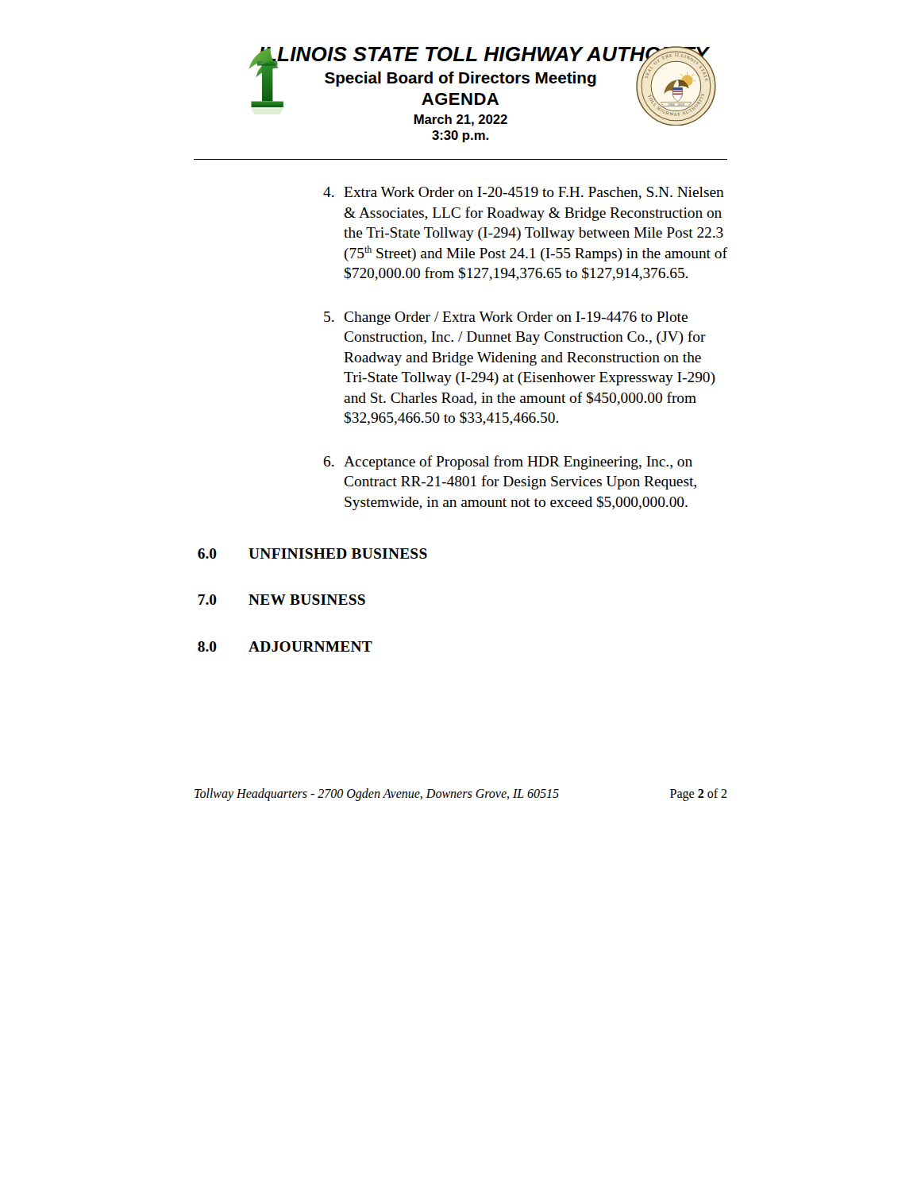SEAL OF THE ILLINOIS STATE TOLL HIGHWAY AUTHORITY 1968 1818
ILLINOIS STATE TOLL HIGHWAY AUTHORITY
Special Board of Directors Meeting
AGENDA
March 21, 2022
3:30 p.m.
4. Extra Work Order on I-20-4519 to F.H. Paschen, S.N. Nielsen & Associates, LLC for Roadway & Bridge Reconstruction on the Tri-State Tollway (I-294) Tollway between Mile Post 22.3 (75th Street) and Mile Post 24.1 (I-55 Ramps) in the amount of $720,000.00 from $127,194,376.65 to $127,914,376.65.
5. Change Order / Extra Work Order on I-19-4476 to Plote Construction, Inc. / Dunnet Bay Construction Co., (JV) for Roadway and Bridge Widening and Reconstruction on the Tri-State Tollway (I-294) at (Eisenhower Expressway I-290) and St. Charles Road, in the amount of $450,000.00 from $32,965,466.50 to $33,415,466.50.
6. Acceptance of Proposal from HDR Engineering, Inc., on Contract RR-21-4801 for Design Services Upon Request, Systemwide, in an amount not to exceed $5,000,000.00.
6.0
UNFINISHED BUSINESS
7.0
NEW BUSINESS
8.0
ADJOURNMENT
Tollway Headquarters - 2700 Ogden Avenue, Downers Grove, IL 60515
Page 2 of 2